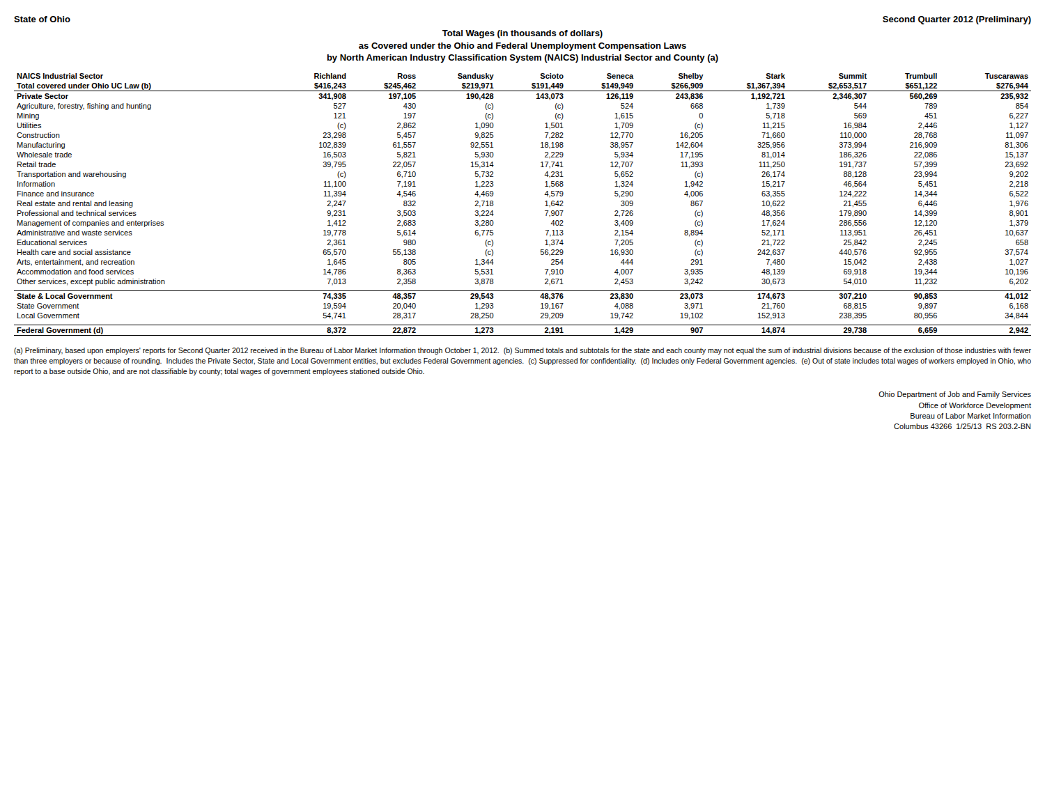State of Ohio Second Quarter 2012 (Preliminary)
Total Wages (in thousands of dollars) as Covered under the Ohio and Federal Unemployment Compensation Laws by North American Industry Classification System (NAICS) Industrial Sector and County (a)
| NAICS Industrial Sector | Richland | Ross | Sandusky | Scioto | Seneca | Shelby | Stark | Summit | Trumbull | Tuscarawas |
| --- | --- | --- | --- | --- | --- | --- | --- | --- | --- | --- |
| Total covered under Ohio UC Law (b) | $416,243 | $245,462 | $219,971 | $191,449 | $149,949 | $266,909 | $1,367,394 | $2,653,517 | $651,122 | $276,944 |
| Private Sector | 341,908 | 197,105 | 190,428 | 143,073 | 126,119 | 243,836 | 1,192,721 | 2,346,307 | 560,269 | 235,932 |
| Agriculture, forestry, fishing and hunting | 527 | 430 | (c) | (c) | 524 | 668 | 1,739 | 544 | 789 | 854 |
| Mining | 121 | 197 | (c) | (c) | 1,615 | 0 | 5,718 | 569 | 451 | 6,227 |
| Utilities | (c) | 2,862 | 1,090 | 1,501 | 1,709 | (c) | 11,215 | 16,984 | 2,446 | 1,127 |
| Construction | 23,298 | 5,457 | 9,825 | 7,282 | 12,770 | 16,205 | 71,660 | 110,000 | 28,768 | 11,097 |
| Manufacturing | 102,839 | 61,557 | 92,551 | 18,198 | 38,957 | 142,604 | 325,956 | 373,994 | 216,909 | 81,306 |
| Wholesale trade | 16,503 | 5,821 | 5,930 | 2,229 | 5,934 | 17,195 | 81,014 | 186,326 | 22,086 | 15,137 |
| Retail trade | 39,795 | 22,057 | 15,314 | 17,741 | 12,707 | 11,393 | 111,250 | 191,737 | 57,399 | 23,692 |
| Transportation and warehousing | (c) | 6,710 | 5,732 | 4,231 | 5,652 | (c) | 26,174 | 88,128 | 23,994 | 9,202 |
| Information | 11,100 | 7,191 | 1,223 | 1,568 | 1,324 | 1,942 | 15,217 | 46,564 | 5,451 | 2,218 |
| Finance and insurance | 11,394 | 4,546 | 4,469 | 4,579 | 5,290 | 4,006 | 63,355 | 124,222 | 14,344 | 6,522 |
| Real estate and rental and leasing | 2,247 | 832 | 2,718 | 1,642 | 309 | 867 | 10,622 | 21,455 | 6,446 | 1,976 |
| Professional and technical services | 9,231 | 3,503 | 3,224 | 7,907 | 2,726 | (c) | 48,356 | 179,890 | 14,399 | 8,901 |
| Management of companies and enterprises | 1,412 | 2,683 | 3,280 | 402 | 3,409 | (c) | 17,624 | 286,556 | 12,120 | 1,379 |
| Administrative and waste services | 19,778 | 5,614 | 6,775 | 7,113 | 2,154 | 8,894 | 52,171 | 113,951 | 26,451 | 10,637 |
| Educational services | 2,361 | 980 | (c) | 1,374 | 7,205 | (c) | 21,722 | 25,842 | 2,245 | 658 |
| Health care and social assistance | 65,570 | 55,138 | (c) | 56,229 | 16,930 | (c) | 242,637 | 440,576 | 92,955 | 37,574 |
| Arts, entertainment, and recreation | 1,645 | 805 | 1,344 | 254 | 444 | 291 | 7,480 | 15,042 | 2,438 | 1,027 |
| Accommodation and food services | 14,786 | 8,363 | 5,531 | 7,910 | 4,007 | 3,935 | 48,139 | 69,918 | 19,344 | 10,196 |
| Other services, except public administration | 7,013 | 2,358 | 3,878 | 2,671 | 2,453 | 3,242 | 30,673 | 54,010 | 11,232 | 6,202 |
| State & Local Government | 74,335 | 48,357 | 29,543 | 48,376 | 23,830 | 23,073 | 174,673 | 307,210 | 90,853 | 41,012 |
| State Government | 19,594 | 20,040 | 1,293 | 19,167 | 4,088 | 3,971 | 21,760 | 68,815 | 9,897 | 6,168 |
| Local Government | 54,741 | 28,317 | 28,250 | 29,209 | 19,742 | 19,102 | 152,913 | 238,395 | 80,956 | 34,844 |
| Federal Government (d) | 8,372 | 22,872 | 1,273 | 2,191 | 1,429 | 907 | 14,874 | 29,738 | 6,659 | 2,942 |
(a) Preliminary, based upon employers' reports for Second Quarter 2012 received in the Bureau of Labor Market Information through October 1, 2012. (b) Summed totals and subtotals for the state and each county may not equal the sum of industrial divisions because of the exclusion of those industries with fewer than three employers or because of rounding. Includes the Private Sector, State and Local Government entities, but excludes Federal Government agencies. (c) Suppressed for confidentiality. (d) Includes only Federal Government agencies. (e) Out of state includes total wages of workers employed in Ohio, who report to a base outside Ohio, and are not classifiable by county; total wages of government employees stationed outside Ohio.
Ohio Department of Job and Family Services
Office of Workforce Development
Bureau of Labor Market Information
Columbus 43266 1/25/13 RS 203.2-BN